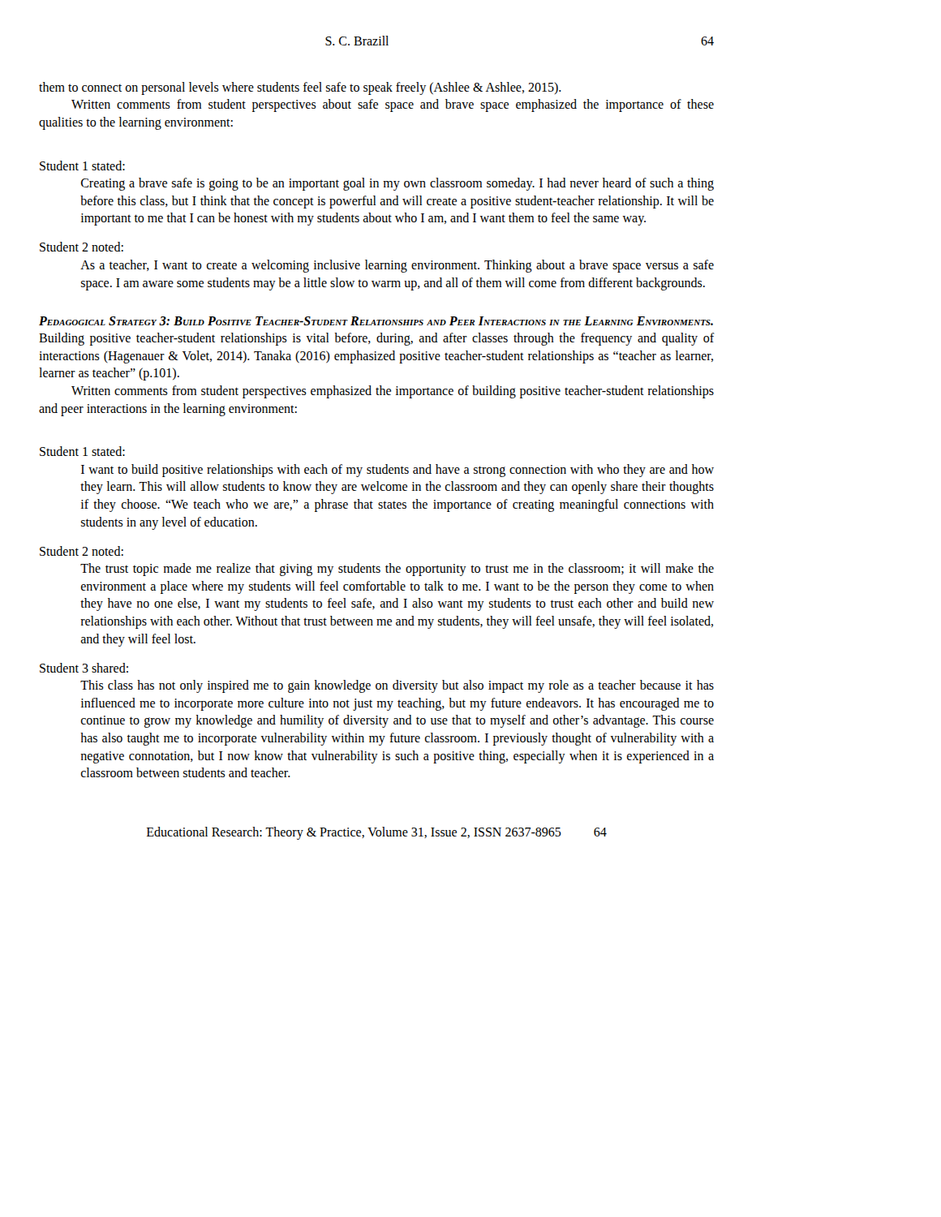S. C. Brazill
64
them to connect on personal levels where students feel safe to speak freely (Ashlee & Ashlee, 2015).
Written comments from student perspectives about safe space and brave space emphasized the importance of these qualities to the learning environment:
Student 1 stated:
Creating a brave safe is going to be an important goal in my own classroom someday. I had never heard of such a thing before this class, but I think that the concept is powerful and will create a positive student-teacher relationship. It will be important to me that I can be honest with my students about who I am, and I want them to feel the same way.
Student 2 noted:
As a teacher, I want to create a welcoming inclusive learning environment. Thinking about a brave space versus a safe space. I am aware some students may be a little slow to warm up, and all of them will come from different backgrounds.
Pedagogical Strategy 3: Build Positive Teacher-Student Relationships and Peer Interactions in the Learning Environments. Building positive teacher-student relationships is vital before, during, and after classes through the frequency and quality of interactions (Hagenauer & Volet, 2014). Tanaka (2016) emphasized positive teacher-student relationships as “teacher as learner, learner as teacher” (p.101).
Written comments from student perspectives emphasized the importance of building positive teacher-student relationships and peer interactions in the learning environment:
Student 1 stated:
I want to build positive relationships with each of my students and have a strong connection with who they are and how they learn. This will allow students to know they are welcome in the classroom and they can openly share their thoughts if they choose. “We teach who we are,” a phrase that states the importance of creating meaningful connections with students in any level of education.
Student 2 noted:
The trust topic made me realize that giving my students the opportunity to trust me in the classroom; it will make the environment a place where my students will feel comfortable to talk to me. I want to be the person they come to when they have no one else, I want my students to feel safe, and I also want my students to trust each other and build new relationships with each other. Without that trust between me and my students, they will feel unsafe, they will feel isolated, and they will feel lost.
Student 3 shared:
This class has not only inspired me to gain knowledge on diversity but also impact my role as a teacher because it has influenced me to incorporate more culture into not just my teaching, but my future endeavors. It has encouraged me to continue to grow my knowledge and humility of diversity and to use that to myself and other’s advantage. This course has also taught me to incorporate vulnerability within my future classroom. I previously thought of vulnerability with a negative connotation, but I now know that vulnerability is such a positive thing, especially when it is experienced in a classroom between students and teacher.
Educational Research: Theory & Practice, Volume 31, Issue 2, ISSN 2637-8965
64